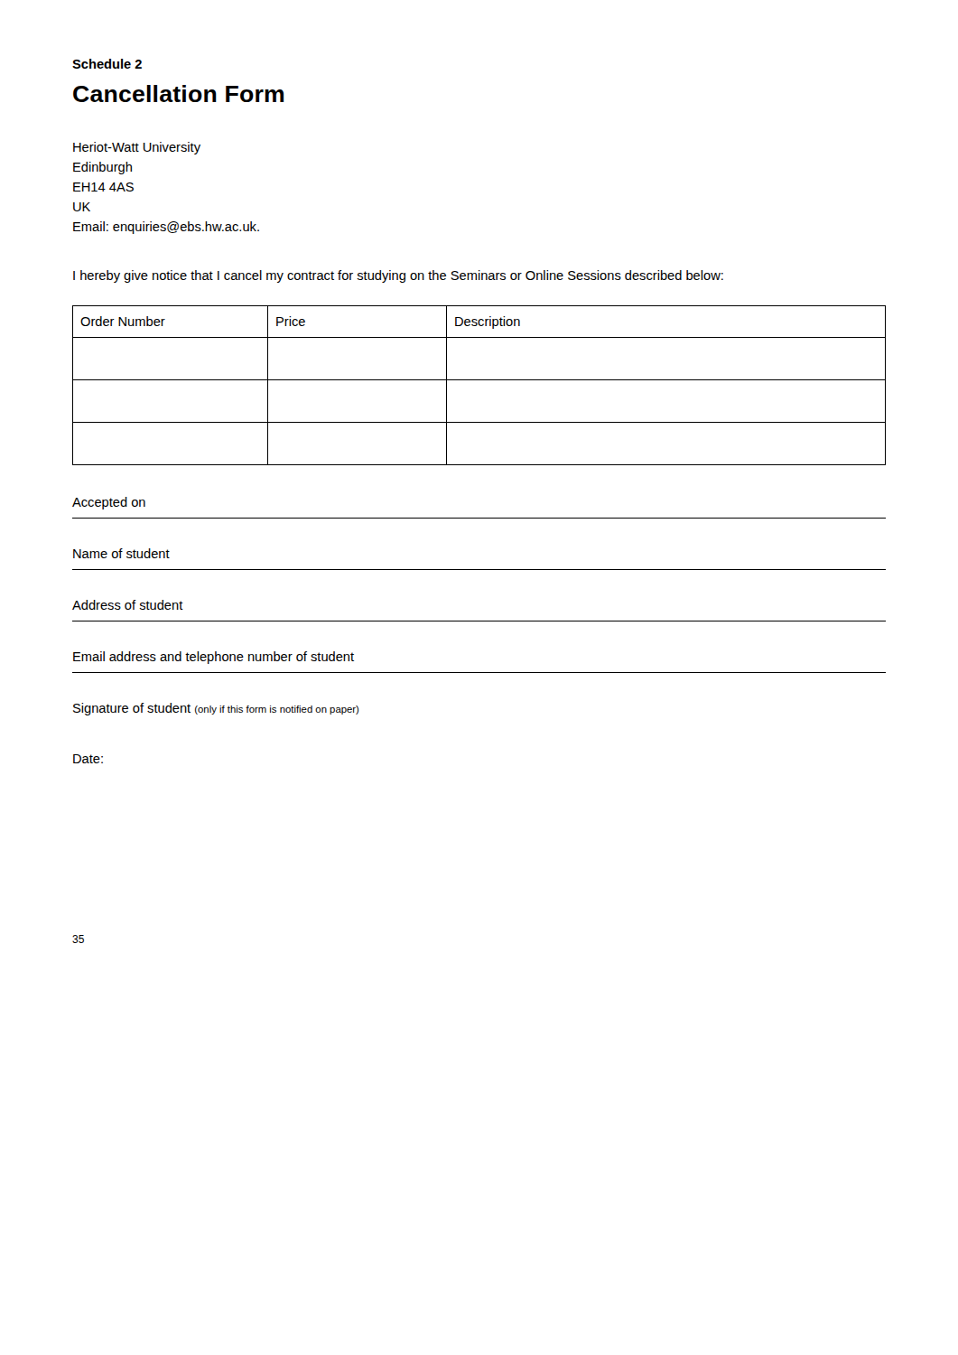Schedule 2
Cancellation Form
Heriot-Watt University
Edinburgh
EH14 4AS
UK
Email: enquiries@ebs.hw.ac.uk.
I hereby give notice that I cancel my contract for studying on the Seminars or Online Sessions described below:
| Order Number | Price | Description |
| --- | --- | --- |
Accepted on
Name of student
Address of student
Email address and telephone number of student
Signature of student (only if this form is notified on paper)
Date:
35